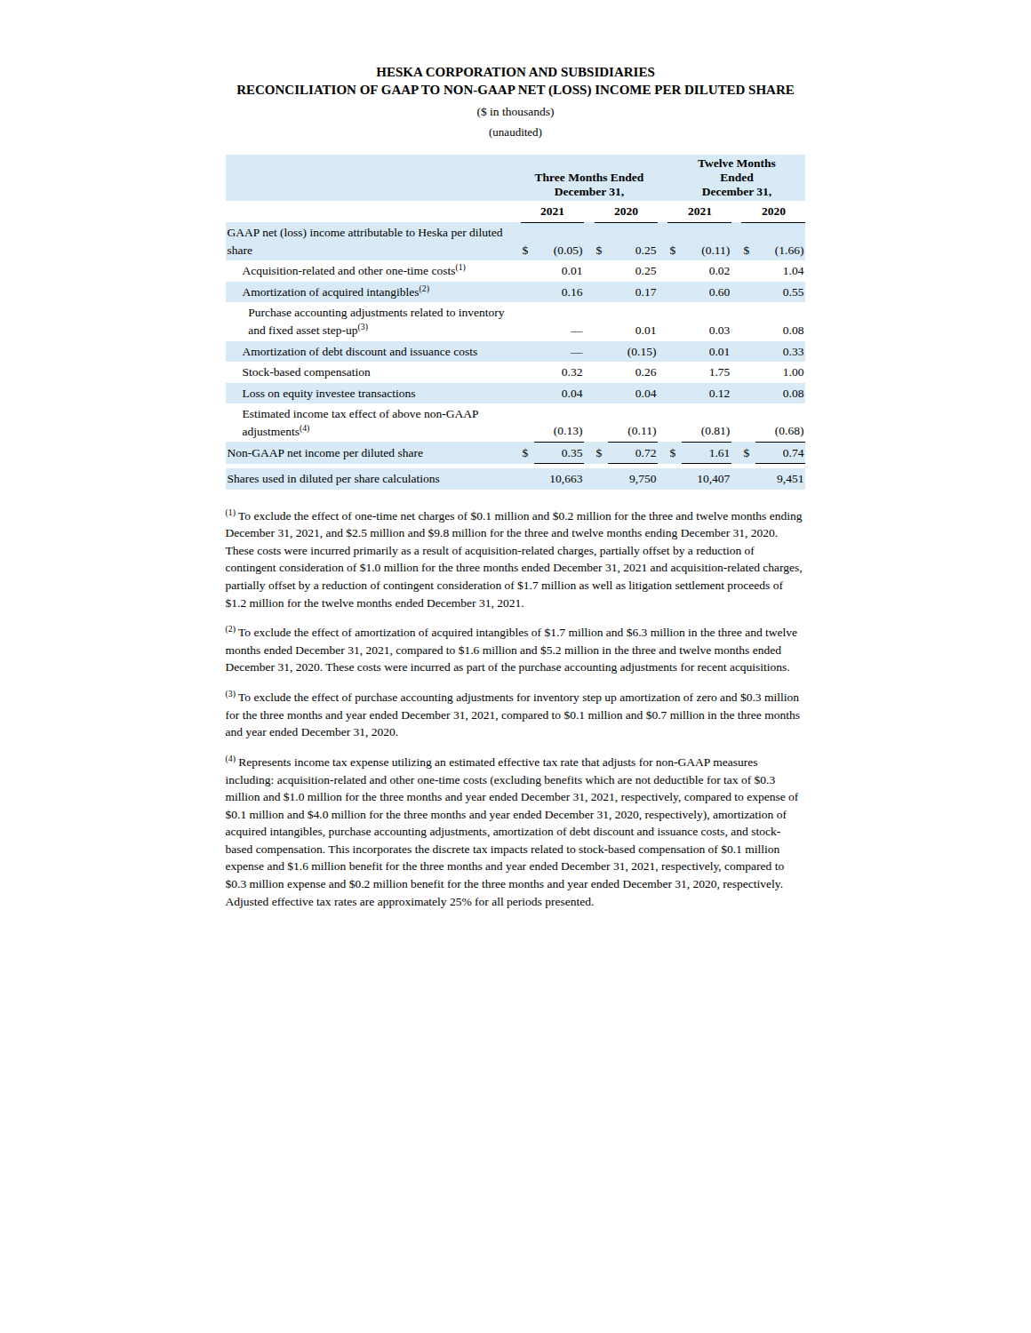HESKA CORPORATION AND SUBSIDIARIES
RECONCILIATION OF GAAP TO NON-GAAP NET (LOSS) INCOME PER DILUTED SHARE
($ in thousands)
(unaudited)
| | Three Months Ended December 31, | | Twelve Months Ended December 31, |
| | 2021 | | 2020 | | 2021 | | 2020 |
| GAAP net (loss) income attributable to Heska per diluted share | $ | (0.05) | | $ | 0.25 | | $ | (0.11) | | $ | (1.66) |
| Acquisition-related and other one-time costs (1) | | 0.01 | | | 0.25 | | | 0.02 | | | 1.04 |
| Amortization of acquired intangibles (2) | | 0.16 | | | 0.17 | | | 0.60 | | | 0.55 |
| Purchase accounting adjustments related to inventory and fixed asset step-up (3) | | — | | | 0.01 | | | 0.03 | | | 0.08 |
| Amortization of debt discount and issuance costs | | — | | | (0.15) | | | 0.01 | | | 0.33 |
| Stock-based compensation | | 0.32 | | | 0.26 | | | 1.75 | | | 1.00 |
| Loss on equity investee transactions | | 0.04 | | | 0.04 | | | 0.12 | | | 0.08 |
| Estimated income tax effect of above non-GAAP adjustments (4) | | (0.13) | | | (0.11) | | | (0.81) | | | (0.68) |
| Non-GAAP net income per diluted share | $ | 0.35 | | $ | 0.72 | | $ | 1.61 | | $ | 0.74 |
| Shares used in diluted per share calculations | | 10,663 | | | 9,750 | | | 10,407 | | | 9,451 |
(1) To exclude the effect of one-time net charges of $0.1 million and $0.2 million for the three and twelve months ending December 31, 2021, and $2.5 million and $9.8 million for the three and twelve months ending December 31, 2020. These costs were incurred primarily as a result of acquisition-related charges, partially offset by a reduction of contingent consideration of $1.0 million for the three months ended December 31, 2021 and acquisition-related charges, partially offset by a reduction of contingent consideration of $1.7 million as well as litigation settlement proceeds of $1.2 million for the twelve months ended December 31, 2021.
(2) To exclude the effect of amortization of acquired intangibles of $1.7 million and $6.3 million in the three and twelve months ended December 31, 2021, compared to $1.6 million and $5.2 million in the three and twelve months ended December 31, 2020. These costs were incurred as part of the purchase accounting adjustments for recent acquisitions.
(3) To exclude the effect of purchase accounting adjustments for inventory step up amortization of zero and $0.3 million for the three months and year ended December 31, 2021, compared to $0.1 million and $0.7 million in the three months and year ended December 31, 2020.
(4) Represents income tax expense utilizing an estimated effective tax rate that adjusts for non-GAAP measures including: acquisition-related and other one-time costs (excluding benefits which are not deductible for tax of $0.3 million and $1.0 million for the three months and year ended December 31, 2021, respectively, compared to expense of $0.1 million and $4.0 million for the three months and year ended December 31, 2020, respectively), amortization of acquired intangibles, purchase accounting adjustments, amortization of debt discount and issuance costs, and stock-based compensation. This incorporates the discrete tax impacts related to stock-based compensation of $0.1 million expense and $1.6 million benefit for the three months and year ended December 31, 2021, respectively, compared to $0.3 million expense and $0.2 million benefit for the three months and year ended December 31, 2020, respectively. Adjusted effective tax rates are approximately 25% for all periods presented.